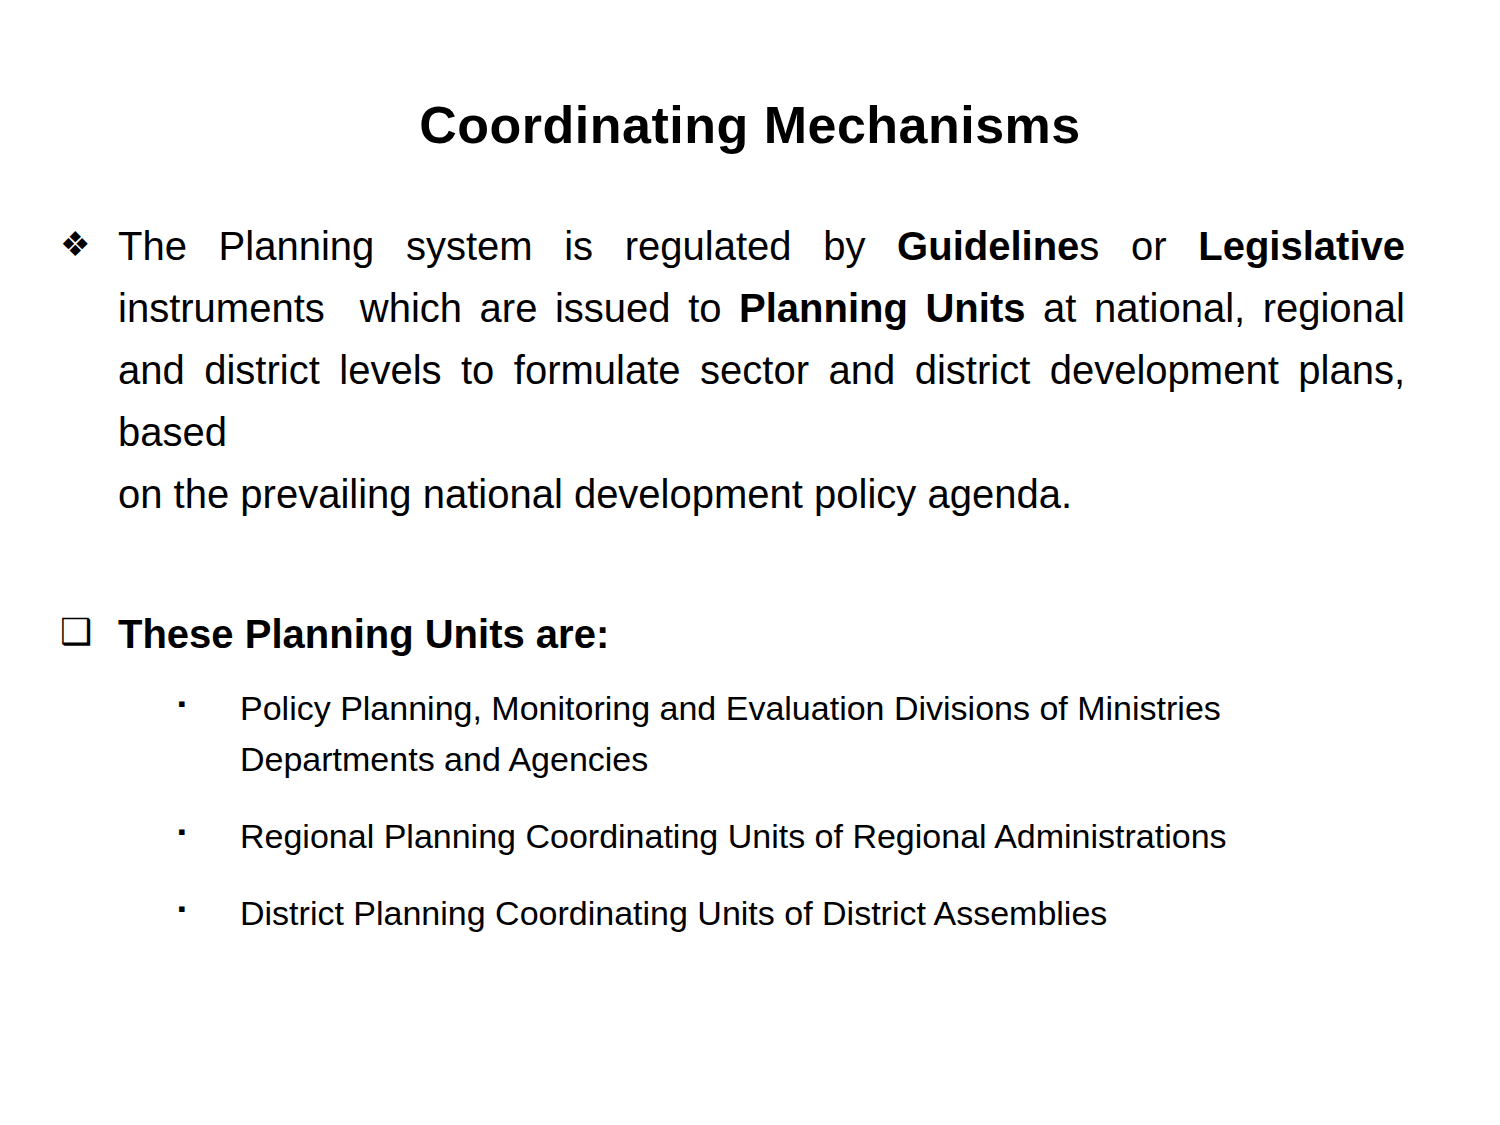Coordinating Mechanisms
❖
The Planning system is regulated by Guidelines or Legislative instruments which are issued to Planning Units at national, regional and district levels to formulate sector and district development plans, based
on the prevailing national development policy agenda.
❑
These Planning Units are:
▪ Policy Planning, Monitoring and Evaluation Divisions of Ministries Departments and Agencies
▪ Regional Planning Coordinating Units of Regional Administrations
▪ District Planning Coordinating Units of District Assemblies